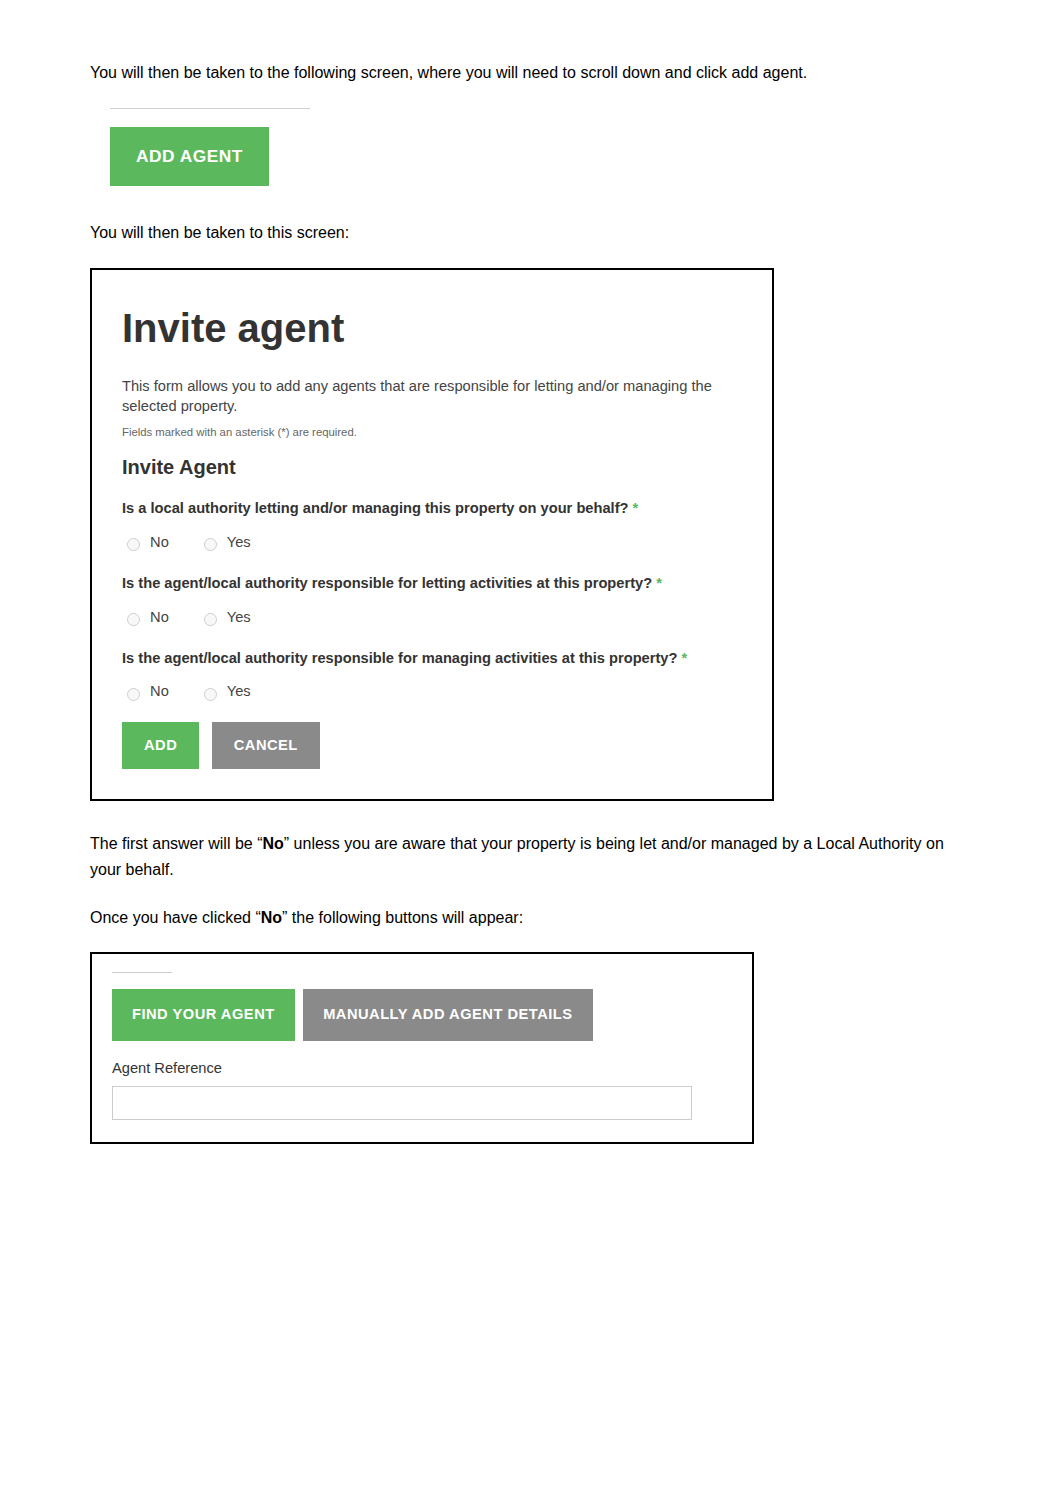You will then be taken to the following screen, where you will need to scroll down and click add agent.
ADD AGENT
You will then be taken to this screen:
Invite agent
This form allows you to add any agents that are responsible for letting and/or managing the selected property.
Fields marked with an asterisk (*) are required.
Invite Agent
Is a local authority letting and/or managing this property on your behalf? *
No Yes
Is the agent/local authority responsible for letting activities at this property? *
No Yes
Is the agent/local authority responsible for managing activities at this property? *
No Yes
ADD CANCEL
The first answer will be “No” unless you are aware that your property is being let and/or managed by a Local Authority on your behalf.
Once you have clicked “No” the following buttons will appear:
FIND YOUR AGENT MANUALLY ADD AGENT DETAILS
Agent Reference